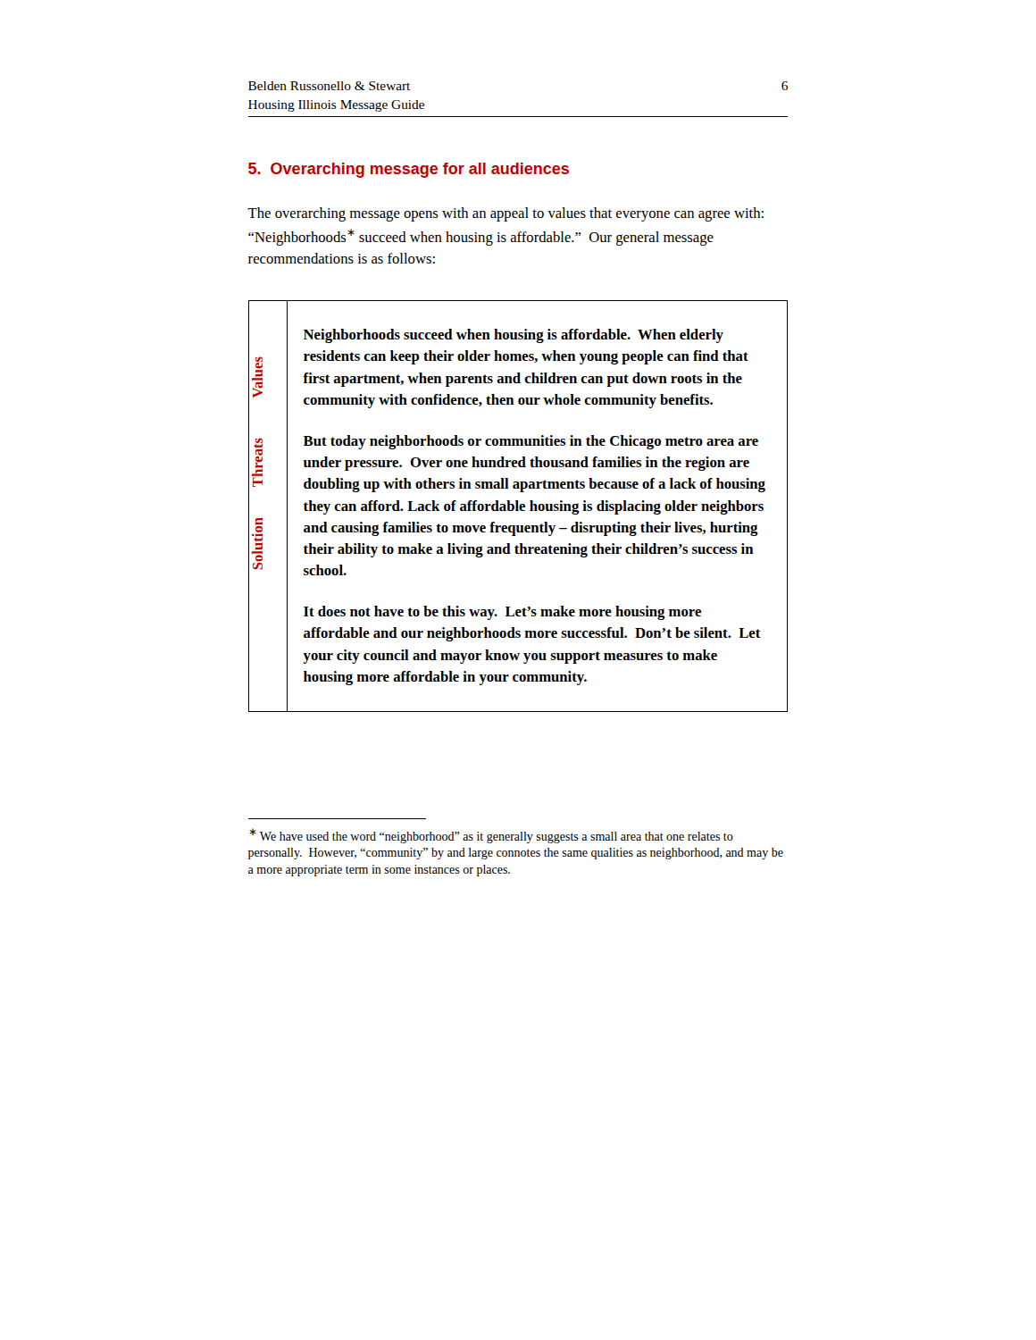Belden Russonello & Stewart
Housing Illinois Message Guide
6
5. Overarching message for all audiences
The overarching message opens with an appeal to values that everyone can agree with: “Neighborhoods∗ succeed when housing is affordable.” Our general message recommendations is as follows:
| Values Threats Solution | Neighborhoods succeed when housing is affordable. When elderly residents can keep their older homes, when young people can find that first apartment, when parents and children can put down roots in the community with confidence, then our whole community benefits. But today neighborhoods or communities in the Chicago metro area are under pressure. Over one hundred thousand families in the region are doubling up with others in small apartments because of a lack of housing they can afford. Lack of affordable housing is displacing older neighbors and causing families to move frequently – disrupting their lives, hurting their ability to make a living and threatening their children’s success in school. It does not have to be this way. Let’s make more housing more affordable and our neighborhoods more successful. Don’t be silent. Let your city council and mayor know you support measures to make housing more affordable in your community. |
∗ We have used the word “neighborhood” as it generally suggests a small area that one relates to personally. However, “community” by and large connotes the same qualities as neighborhood, and may be a more appropriate term in some instances or places.